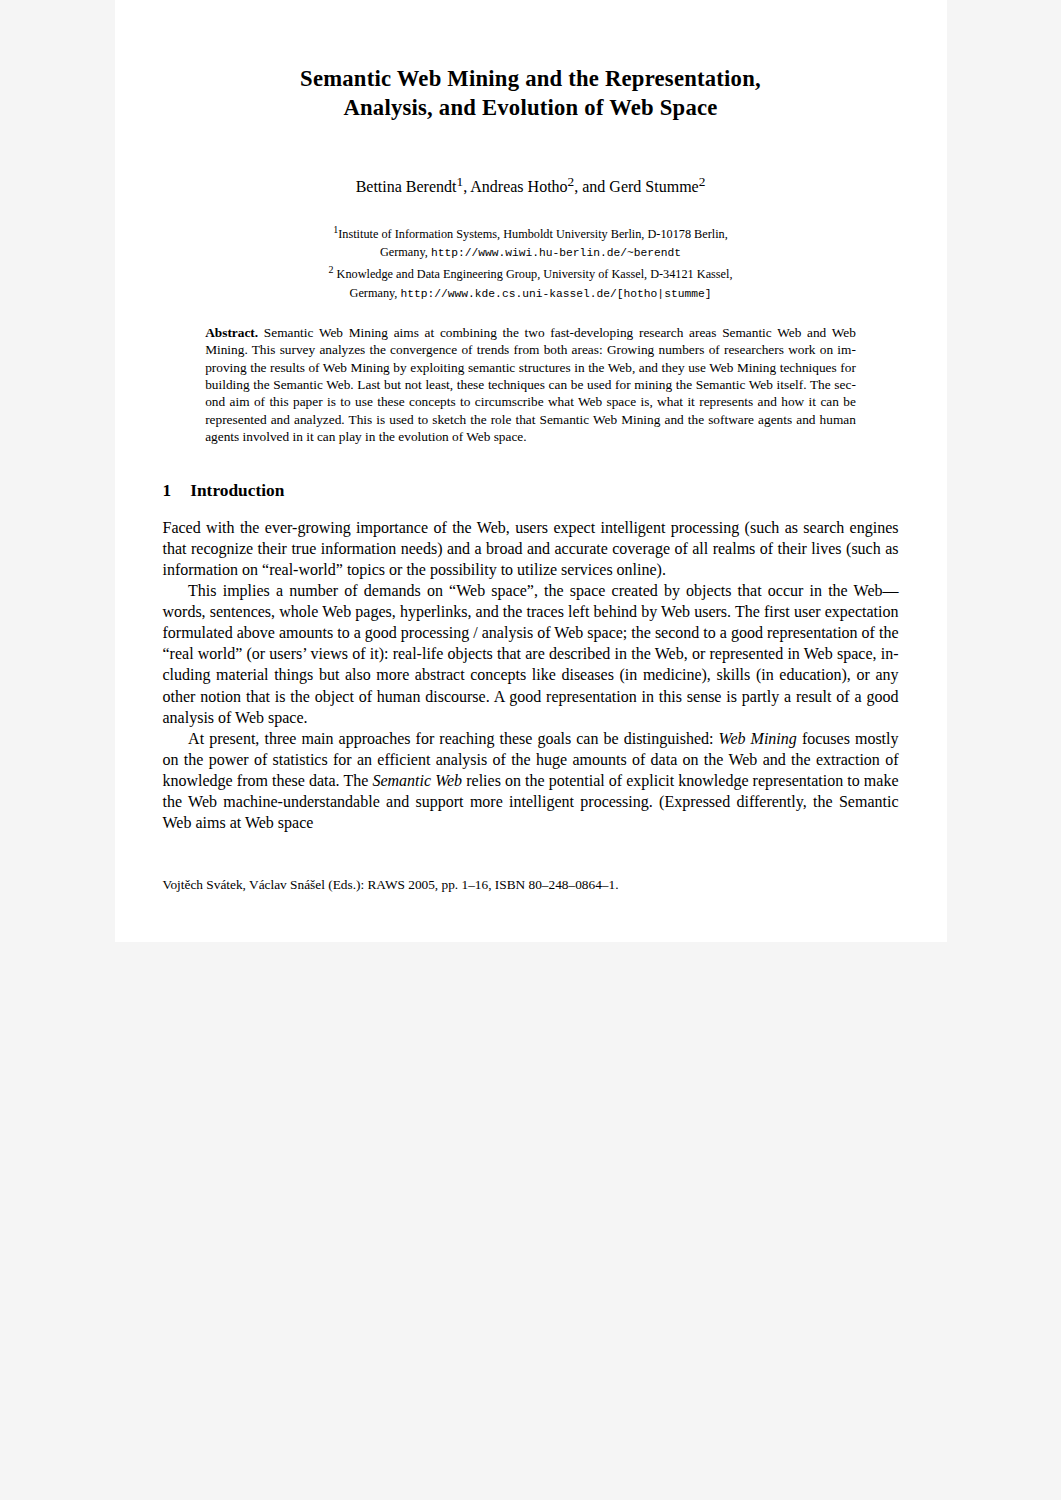Semantic Web Mining and the Representation,
Analysis, and Evolution of Web Space
Bettina Berendt1, Andreas Hotho2, and Gerd Stumme2
1Institute of Information Systems, Humboldt University Berlin, D-10178 Berlin,
Germany, http://www.wiwi.hu-berlin.de/~berendt
2 Knowledge and Data Engineering Group, University of Kassel, D-34121 Kassel,
Germany, http://www.kde.cs.uni-kassel.de/[hotho|stumme]
Abstract. Semantic Web Mining aims at combining the two fast-developing research areas Semantic Web and Web Mining. This survey analyzes the convergence of trends from both areas: Growing numbers of researchers work on improving the results of Web Mining by exploiting semantic structures in the Web, and they use Web Mining techniques for building the Semantic Web. Last but not least, these techniques can be used for mining the Semantic Web itself. The second aim of this paper is to use these concepts to circumscribe what Web space is, what it represents and how it can be represented and analyzed. This is used to sketch the role that Semantic Web Mining and the software agents and human agents involved in it can play in the evolution of Web space.
1 Introduction
Faced with the ever-growing importance of the Web, users expect intelligent processing (such as search engines that recognize their true information needs) and a broad and accurate coverage of all realms of their lives (such as information on “real-world” topics or the possibility to utilize services online).
This implies a number of demands on “Web space”, the space created by objects that occur in the Web—words, sentences, whole Web pages, hyperlinks, and the traces left behind by Web users. The first user expectation formulated above amounts to a good processing / analysis of Web space; the second to a good representation of the “real world” (or users’ views of it): real-life objects that are described in the Web, or represented in Web space, including material things but also more abstract concepts like diseases (in medicine), skills (in education), or any other notion that is the object of human discourse. A good representation in this sense is partly a result of a good analysis of Web space.
At present, three main approaches for reaching these goals can be distinguished: Web Mining focuses mostly on the power of statistics for an efficient analysis of the huge amounts of data on the Web and the extraction of knowledge from these data. The Semantic Web relies on the potential of explicit knowledge representation to make the Web machine-understandable and support more intelligent processing. (Expressed differently, the Semantic Web aims at Web space
Vojtěch Svátek, Václav Snášel (Eds.): RAWS 2005, pp. 1–16, ISBN 80–248–0864–1.